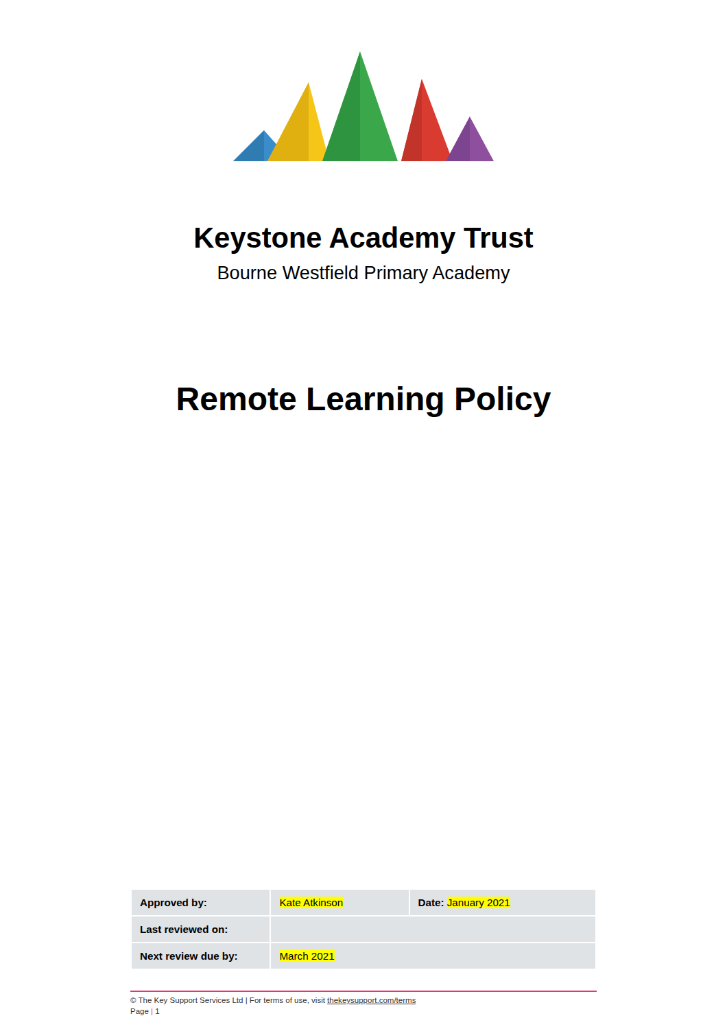Keystone Academy Trust
Bourne Westfield Primary Academy
Remote Learning Policy
| Approved by: | Kate Atkinson | Date: January 2021 |
| Last reviewed on: | |
| Next review due by: | March 2021 |
© The Key Support Services Ltd | For terms of use, visit thekeysupport.com/terms
Page | 1